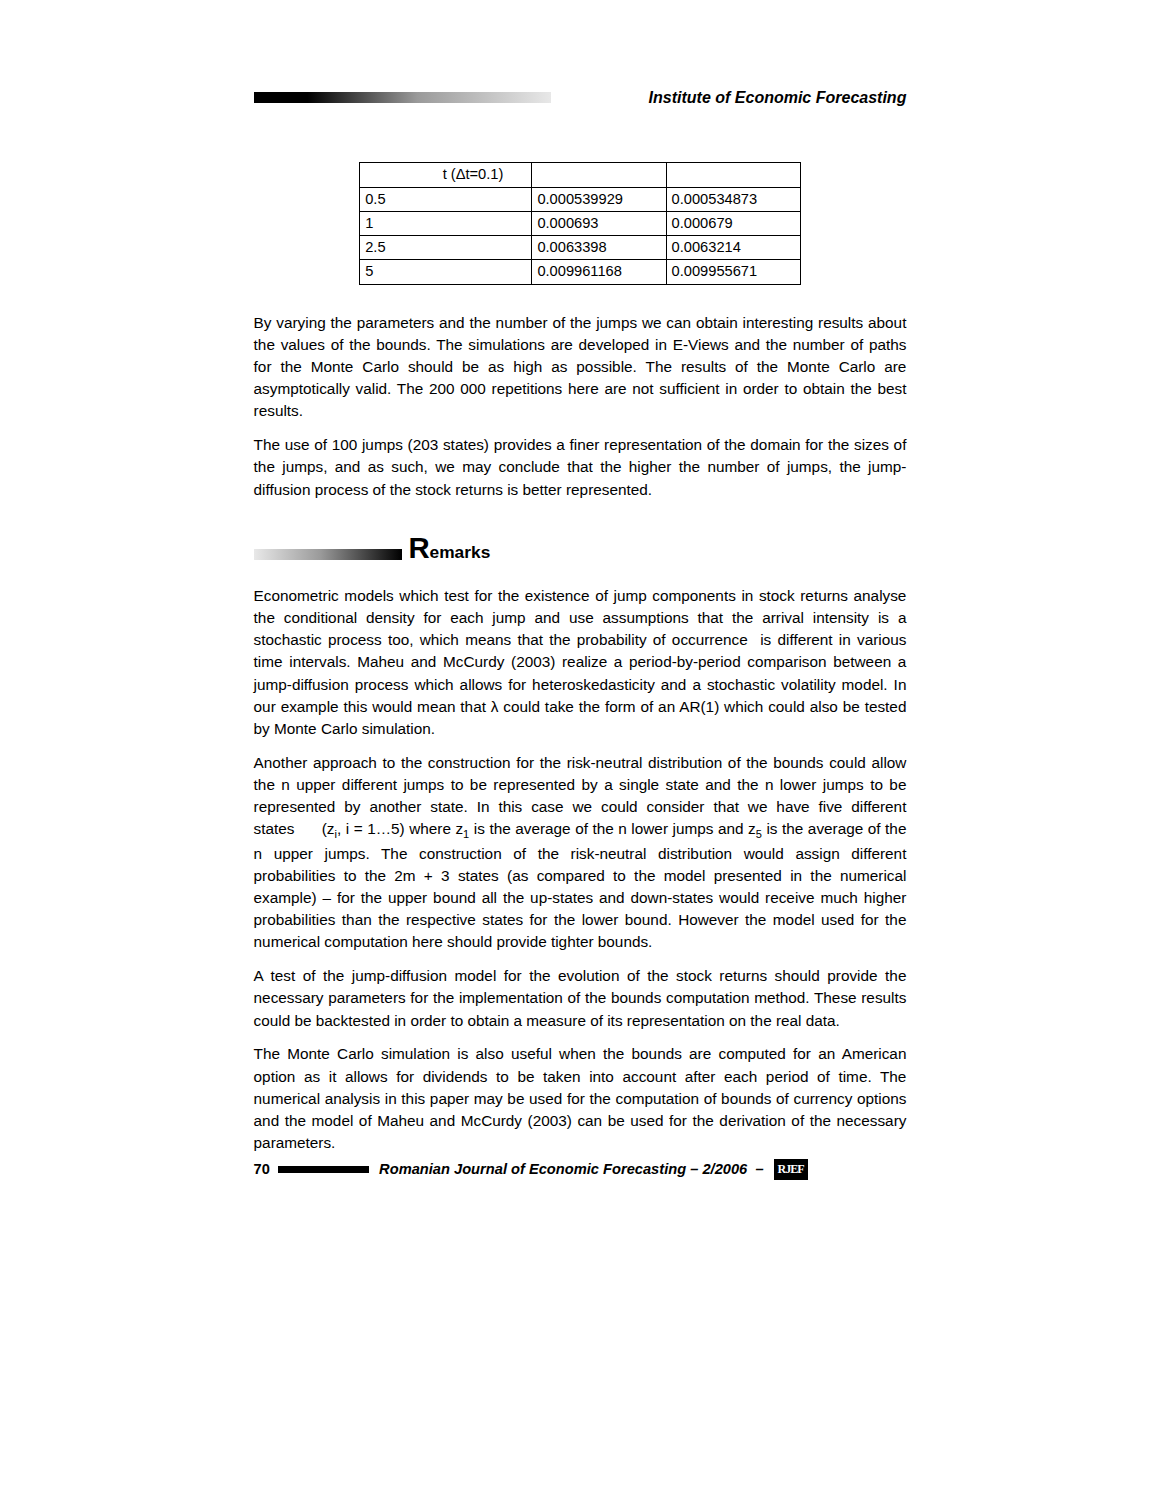Institute of Economic Forecasting
| t (Δt=0.1) | | |
| 0.5 | 0.000539929 | 0.000534873 |
| 1 | 0.000693 | 0.000679 |
| 2.5 | 0.0063398 | 0.0063214 |
| 5 | 0.009961168 | 0.009955671 |
By varying the parameters and the number of the jumps we can obtain interesting results about the values of the bounds. The simulations are developed in E-Views and the number of paths for the Monte Carlo should be as high as possible. The results of the Monte Carlo are asymptotically valid. The 200 000 repetitions here are not sufficient in order to obtain the best results.
The use of 100 jumps (203 states) provides a finer representation of the domain for the sizes of the jumps, and as such, we may conclude that the higher the number of jumps, the jump-diffusion process of the stock returns is better represented.
Remarks
Econometric models which test for the existence of jump components in stock returns analyse the conditional density for each jump and use assumptions that the arrival intensity is a stochastic process too, which means that the probability of occurrence is different in various time intervals. Maheu and McCurdy (2003) realize a period-by-period comparison between a jump-diffusion process which allows for heteroskedasticity and a stochastic volatility model. In our example this would mean that λ could take the form of an AR(1) which could also be tested by Monte Carlo simulation.
Another approach to the construction for the risk-neutral distribution of the bounds could allow the n upper different jumps to be represented by a single state and the n lower jumps to be represented by another state. In this case we could consider that we have five different states (zi, i = 1…5) where z1 is the average of the n lower jumps and z5 is the average of the n upper jumps. The construction of the risk-neutral distribution would assign different probabilities to the 2m + 3 states (as compared to the model presented in the numerical example) – for the upper bound all the up-states and down-states would receive much higher probabilities than the respective states for the lower bound. However the model used for the numerical computation here should provide tighter bounds.
A test of the jump-diffusion model for the evolution of the stock returns should provide the necessary parameters for the implementation of the bounds computation method. These results could be backtested in order to obtain a measure of its representation on the real data.
The Monte Carlo simulation is also useful when the bounds are computed for an American option as it allows for dividends to be taken into account after each period of time. The numerical analysis in this paper may be used for the computation of bounds of currency options and the model of Maheu and McCurdy (2003) can be used for the derivation of the necessary parameters.
70 Romanian Journal of Economic Forecasting – 2/2006 – RJEF